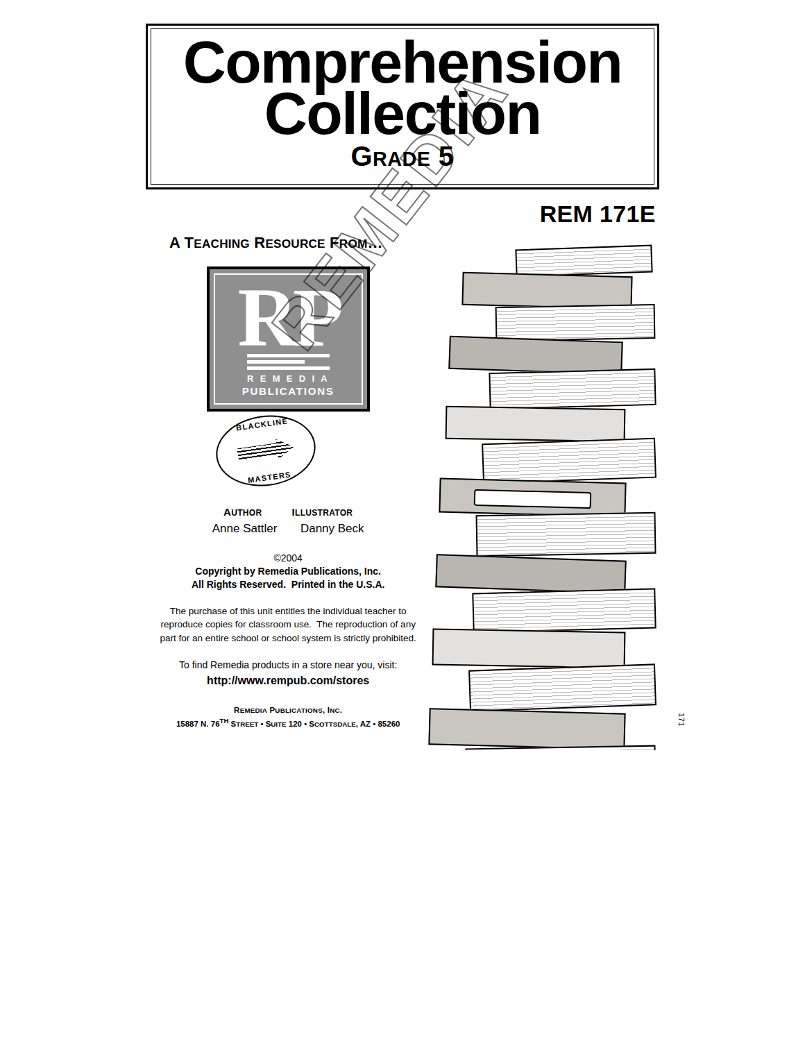Comprehension Collection
GRADE 5
REM 171E
A TEACHING RESOURCE FROM…
RP
R E M E D I A
PUBLICATIONS
BLACKLINE
MASTERS
AUTHOR ILLUSTRATOR
Anne Sattler Danny Beck
©2004
Copyright by Remedia Publications, Inc.
All Rights Reserved. Printed in the U.S.A.
The purchase of this unit entitles the individual teacher to reproduce copies for classroom use. The reproduction of any part for an entire school or school system is strictly prohibited.
To find Remedia products in a store near you, visit:
http://www.rempub.com/stores
REMEDIA PUBLICATIONS, INC.
15887 N. 76TH STREET • SUITE 120 • SCOTTSDALE, AZ • 85260
REMEDIA
171